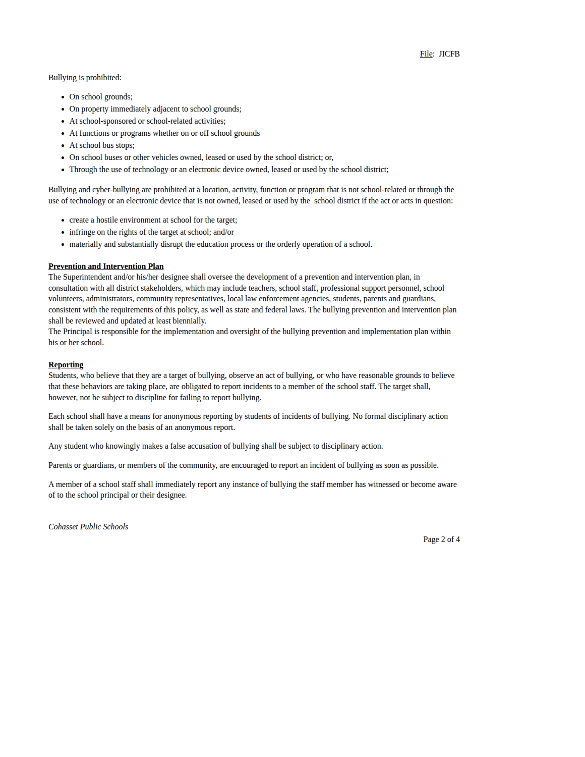File: JICFB
Bullying is prohibited:
On school grounds;
On property immediately adjacent to school grounds;
At school-sponsored or school-related activities;
At functions or programs whether on or off school grounds
At school bus stops;
On school buses or other vehicles owned, leased or used by the school district; or,
Through the use of technology or an electronic device owned, leased or used by the school district;
Bullying and cyber-bullying are prohibited at a location, activity, function or program that is not school-related or through the use of technology or an electronic device that is not owned, leased or used by the school district if the act or acts in question:
create a hostile environment at school for the target;
infringe on the rights of the target at school; and/or
materially and substantially disrupt the education process or the orderly operation of a school.
Prevention and Intervention Plan
The Superintendent and/or his/her designee shall oversee the development of a prevention and intervention plan, in consultation with all district stakeholders, which may include teachers, school staff, professional support personnel, school volunteers, administrators, community representatives, local law enforcement agencies, students, parents and guardians, consistent with the requirements of this policy, as well as state and federal laws. The bullying prevention and intervention plan shall be reviewed and updated at least biennially.
The Principal is responsible for the implementation and oversight of the bullying prevention and implementation plan within his or her school.
Reporting
Students, who believe that they are a target of bullying, observe an act of bullying, or who have reasonable grounds to believe that these behaviors are taking place, are obligated to report incidents to a member of the school staff. The target shall, however, not be subject to discipline for failing to report bullying.
Each school shall have a means for anonymous reporting by students of incidents of bullying. No formal disciplinary action shall be taken solely on the basis of an anonymous report.
Any student who knowingly makes a false accusation of bullying shall be subject to disciplinary action.
Parents or guardians, or members of the community, are encouraged to report an incident of bullying as soon as possible.
A member of a school staff shall immediately report any instance of bullying the staff member has witnessed or become aware of to the school principal or their designee.
Cohasset Public Schools
Page 2 of 4